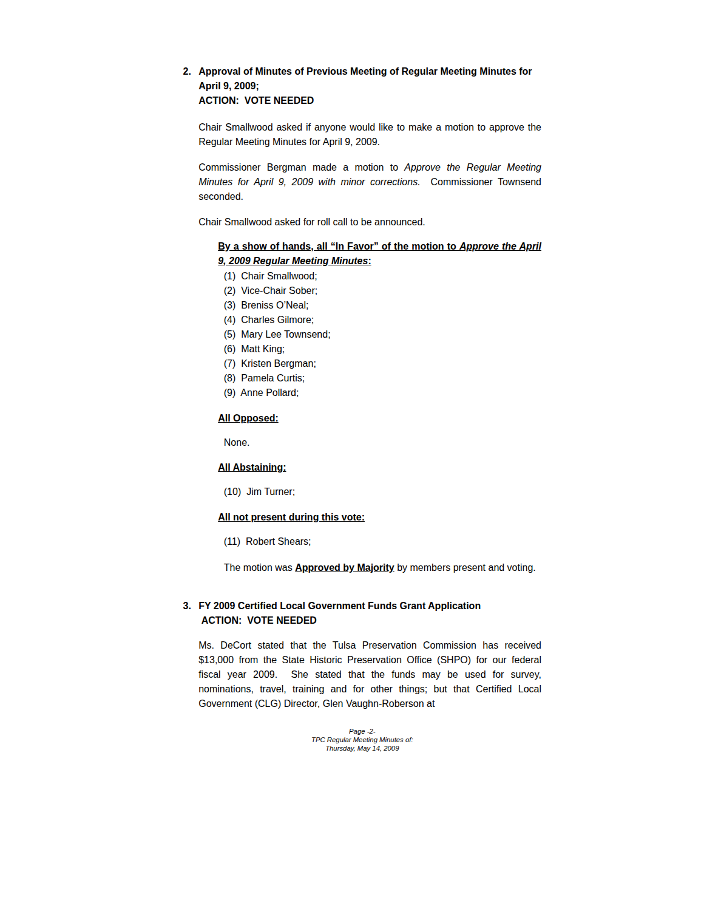2. Approval of Minutes of Previous Meeting of Regular Meeting Minutes for April 9, 2009;
ACTION: VOTE NEEDED
Chair Smallwood asked if anyone would like to make a motion to approve the Regular Meeting Minutes for April 9, 2009.
Commissioner Bergman made a motion to Approve the Regular Meeting Minutes for April 9, 2009 with minor corrections. Commissioner Townsend seconded.
Chair Smallwood asked for roll call to be announced.
By a show of hands, all “In Favor” of the motion to Approve the April 9, 2009 Regular Meeting Minutes:
(1) Chair Smallwood;
(2) Vice-Chair Sober;
(3) Breniss O’Neal;
(4) Charles Gilmore;
(5) Mary Lee Townsend;
(6) Matt King;
(7) Kristen Bergman;
(8) Pamela Curtis;
(9) Anne Pollard;
All Opposed:
None.
All Abstaining:
(10) Jim Turner;
All not present during this vote:
(11) Robert Shears;
The motion was Approved by Majority by members present and voting.
3. FY 2009 Certified Local Government Funds Grant Application
ACTION: VOTE NEEDED
Ms. DeCort stated that the Tulsa Preservation Commission has received $13,000 from the State Historic Preservation Office (SHPO) for our federal fiscal year 2009. She stated that the funds may be used for survey, nominations, travel, training and for other things; but that Certified Local Government (CLG) Director, Glen Vaughn-Roberson at
Page -2-
TPC Regular Meeting Minutes of:
Thursday, May 14, 2009